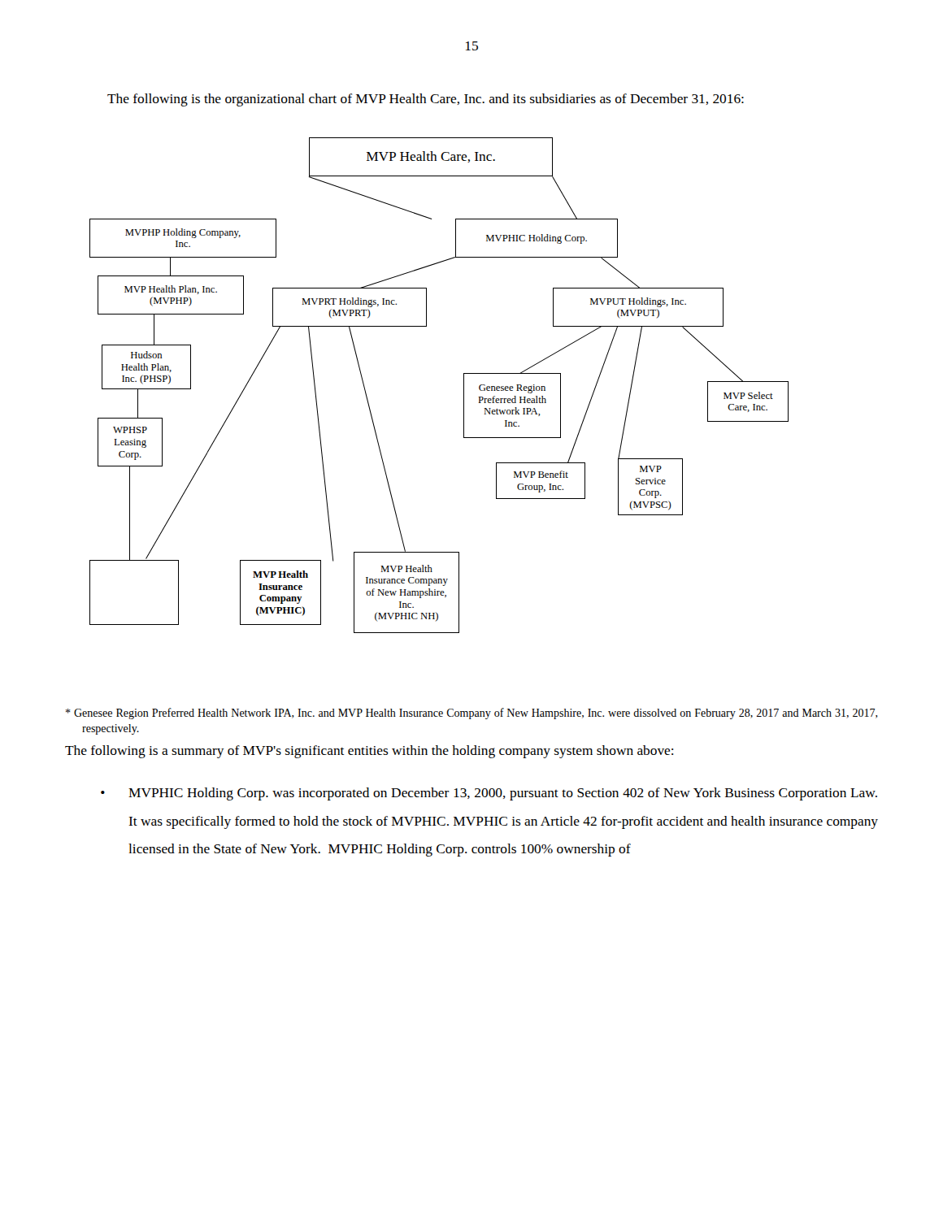15
The following is the organizational chart of MVP Health Care, Inc. and its subsidiaries as of December 31, 2016:
MVP Health Care, Inc.
MVPHP Holding Company,
Inc.
MVPHIC Holding Corp.
MVP Health Plan, Inc.
(MVPHP)
MVPRT Holdings, Inc.
(MVPRT)
MVPUT Holdings, Inc.
(MVPUT)
Hudson
Health Plan,
Inc. (PHSP)
Genesee Region
Preferred Health
Network IPA,
Inc.
MVP Select
Care, Inc.
WPHSP
Leasing
Corp.
MVP Benefit
Group, Inc.
MVP
Service
Corp.
(MVPSC)
MVP Health
Insurance
Company
(MVPHIC)
MVP Health
Insurance Company
of New Hampshire,
Inc.
(MVPHIC NH)
* Genesee Region Preferred Health Network IPA, Inc. and MVP Health Insurance Company of New Hampshire, Inc. were dissolved on February 28, 2017 and March 31, 2017, respectively.
The following is a summary of MVP's significant entities within the holding company system shown above:
MVPHIC Holding Corp. was incorporated on December 13, 2000, pursuant to Section 402 of New York Business Corporation Law. It was specifically formed to hold the stock of MVPHIC. MVPHIC is an Article 42 for-profit accident and health insurance company licensed in the State of New York. MVPHIC Holding Corp. controls 100% ownership of